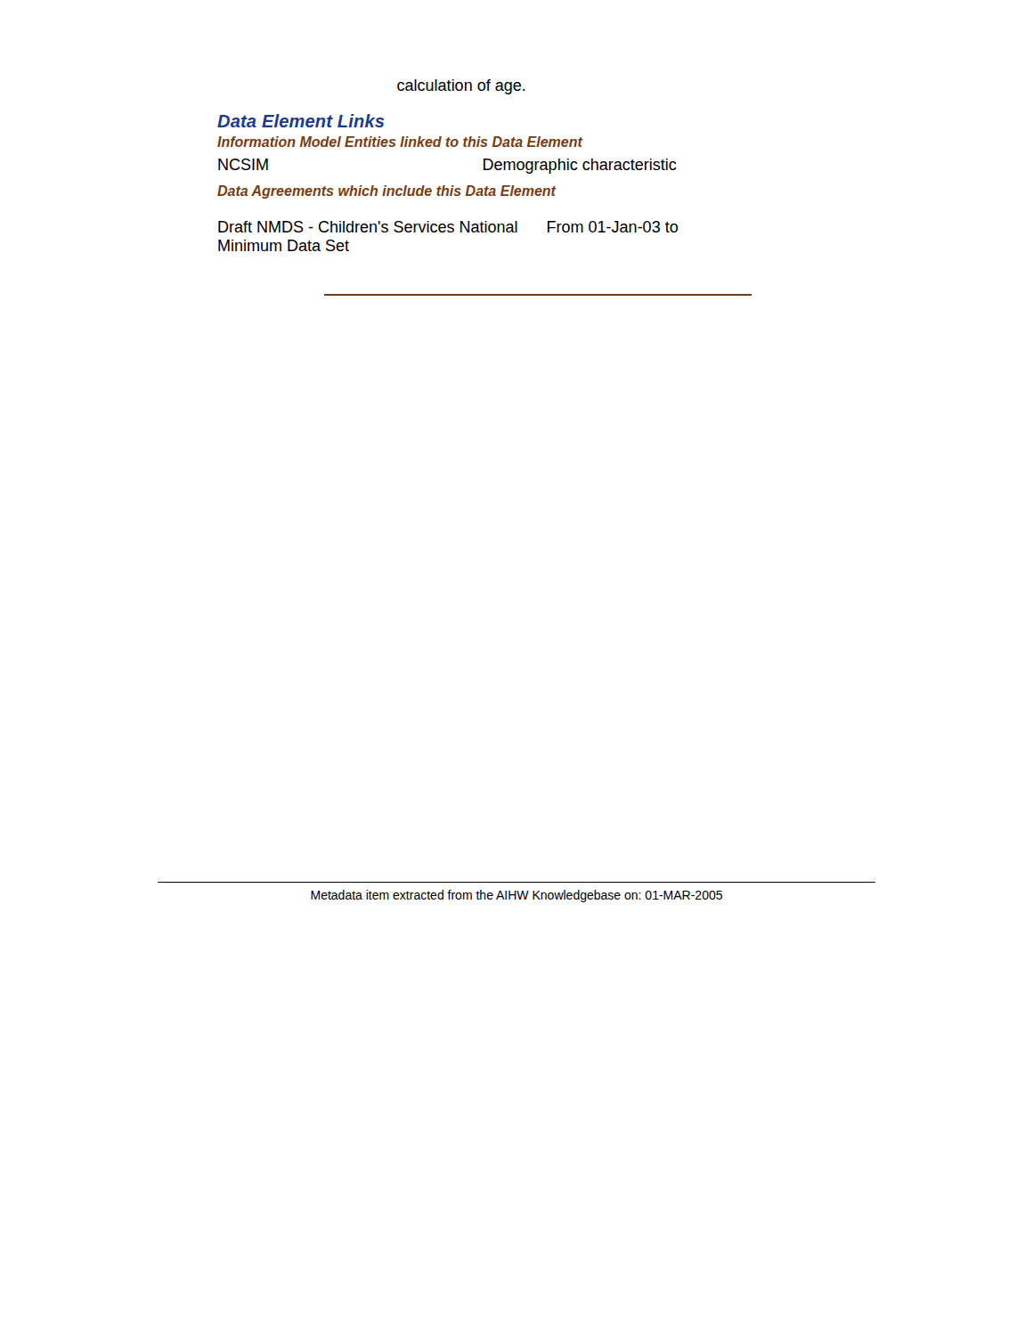calculation of age.
Data Element Links
Information Model Entities linked to this Data Element
NCSIM
Demographic characteristic
Data Agreements which include this Data Element
Draft NMDS - Children's Services National Minimum Data Set
From 01-Jan-03 to
Metadata item extracted from the AIHW Knowledgebase on: 01-MAR-2005